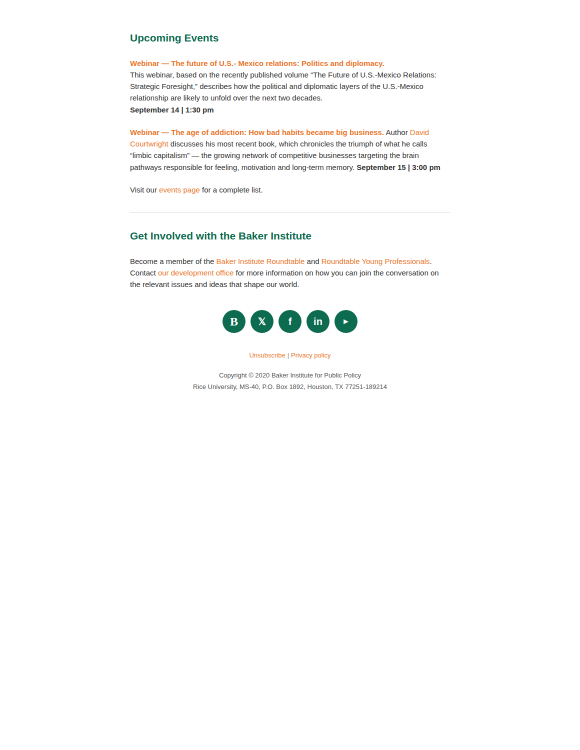Upcoming Events
Webinar — The future of U.S.- Mexico relations: Politics and diplomacy.
This webinar, based on the recently published volume “The Future of U.S.-Mexico Relations: Strategic Foresight,” describes how the political and diplomatic layers of the U.S.-Mexico relationship are likely to unfold over the next two decades.
September 14 | 1:30 pm
Webinar — The age of addiction: How bad habits became big business. Author David Courtwright discusses his most recent book, which chronicles the triumph of what he calls “limbic capitalism” — the growing network of competitive businesses targeting the brain pathways responsible for feeling, motivation and long-term memory. September 15 | 3:00 pm
Visit our events page for a complete list.
Get Involved with the Baker Institute
Become a member of the Baker Institute Roundtable and Roundtable Young Professionals. Contact our development office for more information on how you can join the conversation on the relevant issues and ideas that shape our world.
B𝕏fin►
Unsubscribe|Privacy policy
Copyright © 2020 Baker Institute for Public Policy
Rice University, MS-40, P.O. Box 1892, Houston, TX 77251-189214